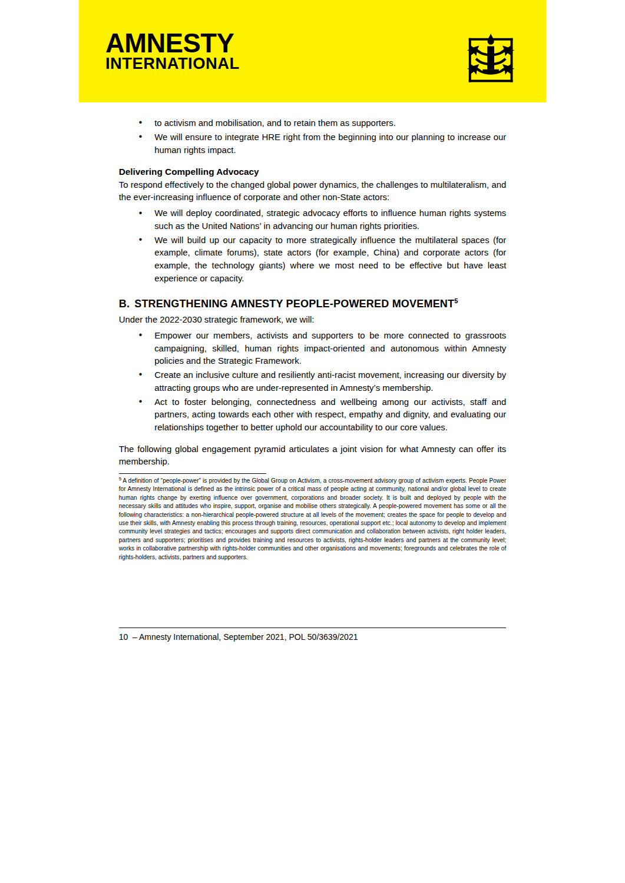AMNESTY INTERNATIONAL
to activism and mobilisation, and to retain them as supporters.
We will ensure to integrate HRE right from the beginning into our planning to increase our human rights impact.
Delivering Compelling Advocacy
To respond effectively to the changed global power dynamics, the challenges to multilateralism, and the ever-increasing influence of corporate and other non-State actors:
We will deploy coordinated, strategic advocacy efforts to influence human rights systems such as the United Nations’ in advancing our human rights priorities.
We will build up our capacity to more strategically influence the multilateral spaces (for example, climate forums), state actors (for example, China) and corporate actors (for example, the technology giants) where we most need to be effective but have least experience or capacity.
B. STRENGTHENING AMNESTY PEOPLE-POWERED MOVEMENT5
Under the 2022-2030 strategic framework, we will:
Empower our members, activists and supporters to be more connected to grassroots campaigning, skilled, human rights impact-oriented and autonomous within Amnesty policies and the Strategic Framework.
Create an inclusive culture and resiliently anti-racist movement, increasing our diversity by attracting groups who are under-represented in Amnesty’s membership.
Act to foster belonging, connectedness and wellbeing among our activists, staff and partners, acting towards each other with respect, empathy and dignity, and evaluating our relationships together to better uphold our accountability to our core values.
The following global engagement pyramid articulates a joint vision for what Amnesty can offer its membership.
5 A definition of “people-power” is provided by the Global Group on Activism, a cross-movement advisory group of activism experts. People Power for Amnesty International is defined as the intrinsic power of a critical mass of people acting at community, national and/or global level to create human rights change by exerting influence over government, corporations and broader society. It is built and deployed by people with the necessary skills and attitudes who inspire, support, organise and mobilise others strategically. A people-powered movement has some or all the following characteristics: a non-hierarchical people-powered structure at all levels of the movement; creates the space for people to develop and use their skills, with Amnesty enabling this process through training, resources, operational support etc.; local autonomy to develop and implement community level strategies and tactics; encourages and supports direct communication and collaboration between activists, right holder leaders, partners and supporters; prioritises and provides training and resources to activists, rights-holder leaders and partners at the community level; works in collaborative partnership with rights-holder communities and other organisations and movements; foregrounds and celebrates the role of rights-holders, activists, partners and supporters.
10 – Amnesty International, September 2021, POL 50/3639/2021